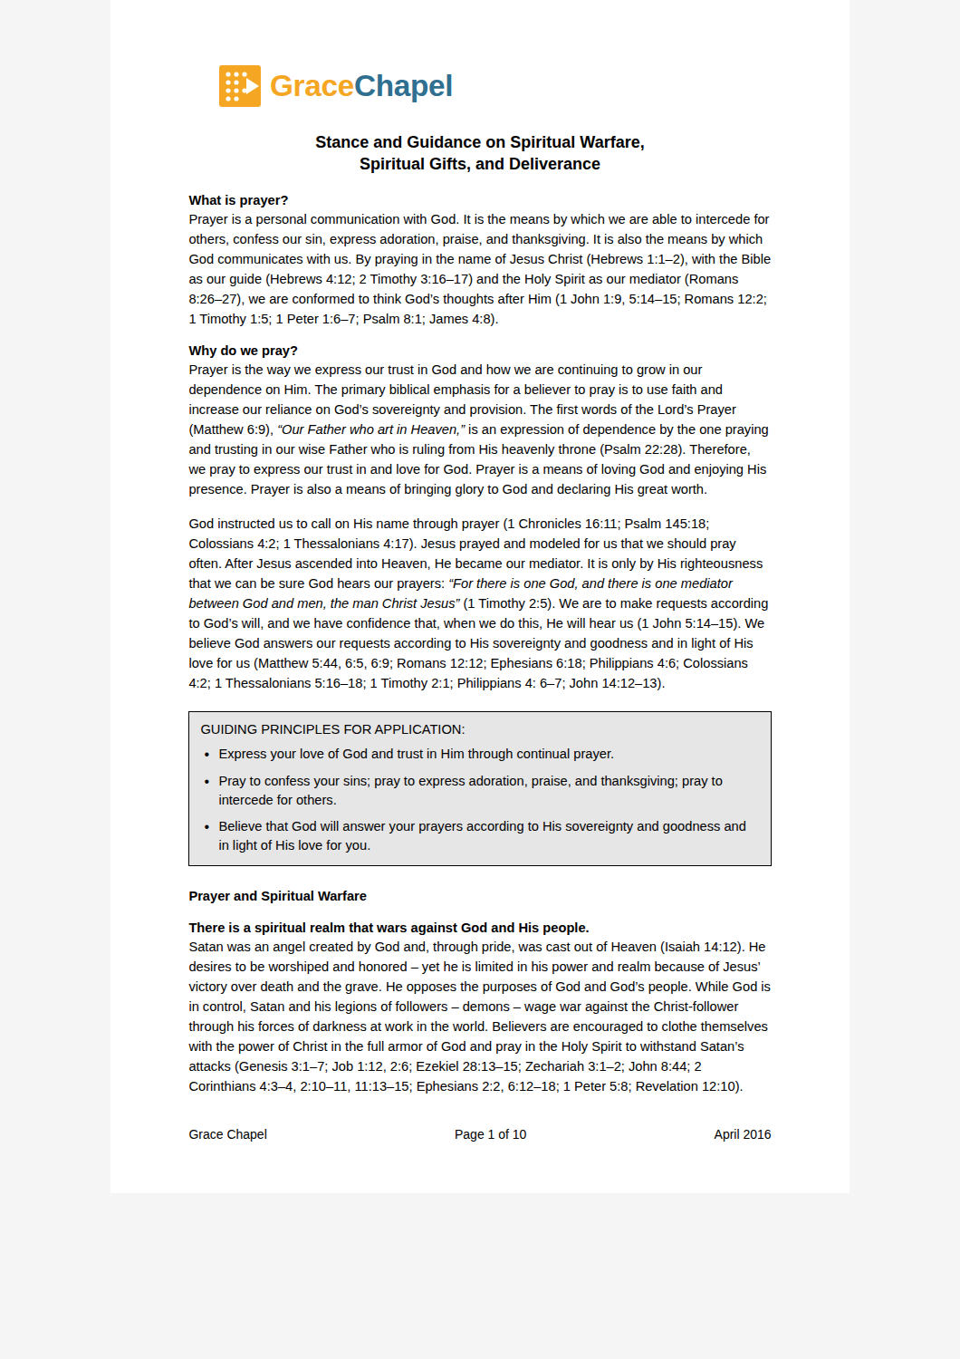Grace Chapel
Stance and Guidance on Spiritual Warfare,
Spiritual Gifts, and Deliverance
What is prayer?
Prayer is a personal communication with God. It is the means by which we are able to intercede for others, confess our sin, express adoration, praise, and thanksgiving. It is also the means by which God communicates with us. By praying in the name of Jesus Christ (Hebrews 1:1–2), with the Bible as our guide (Hebrews 4:12; 2 Timothy 3:16–17) and the Holy Spirit as our mediator (Romans 8:26–27), we are conformed to think God’s thoughts after Him (1 John 1:9, 5:14–15; Romans 12:2; 1 Timothy 1:5; 1 Peter 1:6–7; Psalm 8:1; James 4:8).
Why do we pray?
Prayer is the way we express our trust in God and how we are continuing to grow in our dependence on Him. The primary biblical emphasis for a believer to pray is to use faith and increase our reliance on God’s sovereignty and provision. The first words of the Lord’s Prayer (Matthew 6:9), “Our Father who art in Heaven,” is an expression of dependence by the one praying and trusting in our wise Father who is ruling from His heavenly throne (Psalm 22:28). Therefore, we pray to express our trust in and love for God. Prayer is a means of loving God and enjoying His presence. Prayer is also a means of bringing glory to God and declaring His great worth.
God instructed us to call on His name through prayer (1 Chronicles 16:11; Psalm 145:18; Colossians 4:2; 1 Thessalonians 4:17). Jesus prayed and modeled for us that we should pray often. After Jesus ascended into Heaven, He became our mediator. It is only by His righteousness that we can be sure God hears our prayers: “For there is one God, and there is one mediator between God and men, the man Christ Jesus” (1 Timothy 2:5). We are to make requests according to God’s will, and we have confidence that, when we do this, He will hear us (1 John 5:14–15). We believe God answers our requests according to His sovereignty and goodness and in light of His love for us (Matthew 5:44, 6:5, 6:9; Romans 12:12; Ephesians 6:18; Philippians 4:6; Colossians 4:2; 1 Thessalonians 5:16–18; 1 Timothy 2:1; Philippians 4: 6–7; John 14:12–13).
GUIDING PRINCIPLES FOR APPLICATION:
Express your love of God and trust in Him through continual prayer.
Pray to confess your sins; pray to express adoration, praise, and thanksgiving; pray to intercede for others.
Believe that God will answer your prayers according to His sovereignty and goodness and in light of His love for you.
Prayer and Spiritual Warfare
There is a spiritual realm that wars against God and His people.
Satan was an angel created by God and, through pride, was cast out of Heaven (Isaiah 14:12). He desires to be worshiped and honored – yet he is limited in his power and realm because of Jesus’ victory over death and the grave. He opposes the purposes of God and God’s people. While God is in control, Satan and his legions of followers – demons – wage war against the Christ-follower through his forces of darkness at work in the world. Believers are encouraged to clothe themselves with the power of Christ in the full armor of God and pray in the Holy Spirit to withstand Satan’s attacks (Genesis 3:1–7; Job 1:12, 2:6; Ezekiel 28:13–15; Zechariah 3:1–2; John 8:44; 2 Corinthians 4:3–4, 2:10–11, 11:13–15; Ephesians 2:2, 6:12–18; 1 Peter 5:8; Revelation 12:10).
Grace Chapel
Page 1 of 10
April 2016